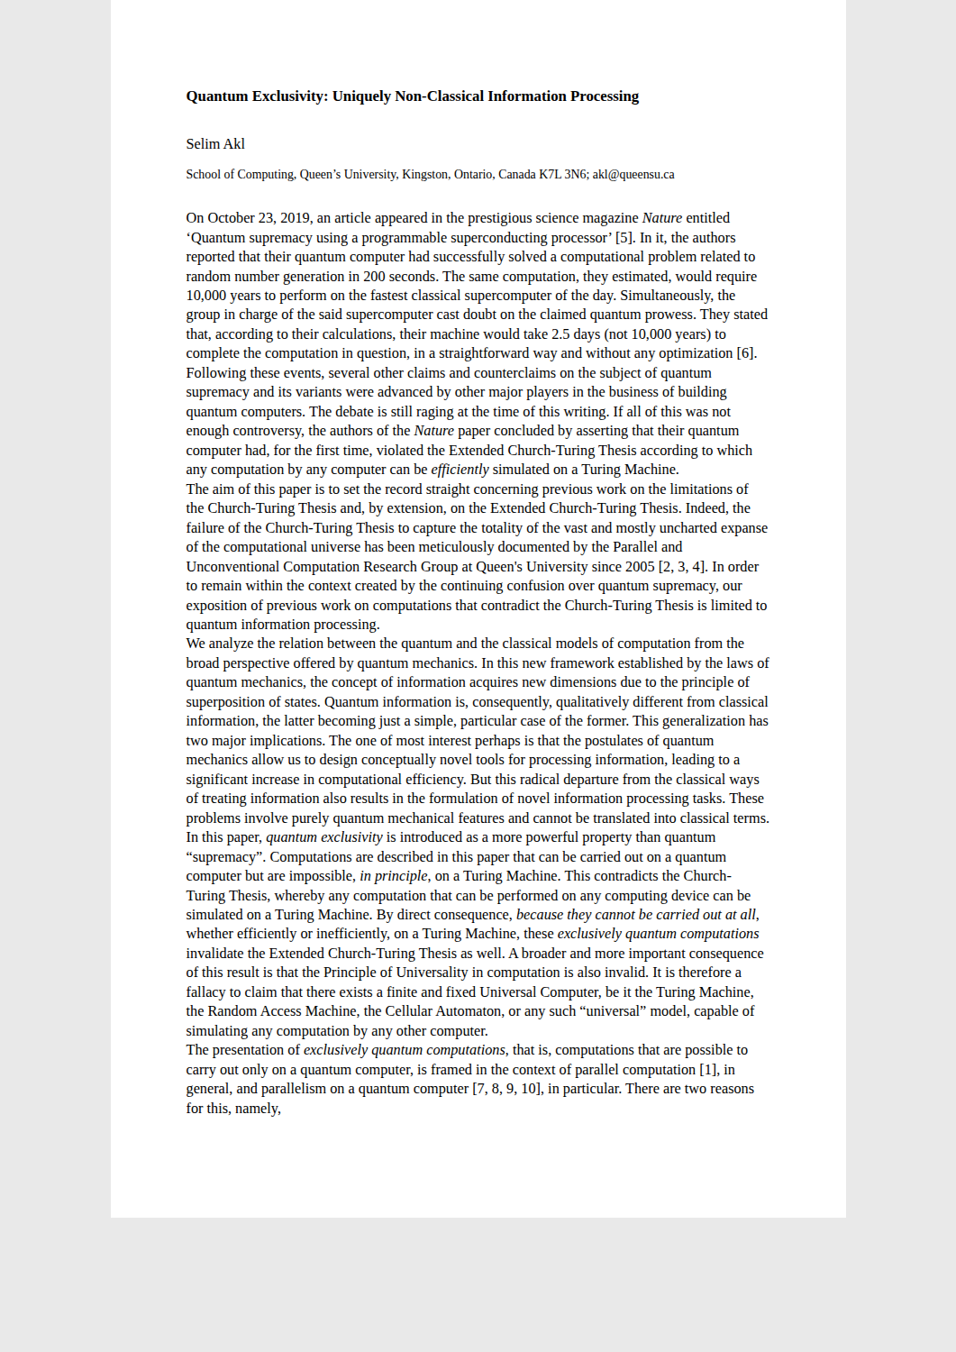Quantum Exclusivity: Uniquely Non-Classical Information Processing
Selim Akl
School of Computing, Queen’s University, Kingston, Ontario, Canada K7L 3N6; akl@queensu.ca
On October 23, 2019, an article appeared in the prestigious science magazine Nature entitled ‘Quantum supremacy using a programmable superconducting processor’ [5]. In it, the authors reported that their quantum computer had successfully solved a computational problem related to random number generation in 200 seconds. The same computation, they estimated, would require 10,000 years to perform on the fastest classical supercomputer of the day. Simultaneously, the group in charge of the said supercomputer cast doubt on the claimed quantum prowess. They stated that, according to their calculations, their machine would take 2.5 days (not 10,000 years) to complete the computation in question, in a straightforward way and without any optimization [6]. Following these events, several other claims and counterclaims on the subject of quantum supremacy and its variants were advanced by other major players in the business of building quantum computers. The debate is still raging at the time of this writing. If all of this was not enough controversy, the authors of the Nature paper concluded by asserting that their quantum computer had, for the first time, violated the Extended Church-Turing Thesis according to which any computation by any computer can be efficiently simulated on a Turing Machine.
The aim of this paper is to set the record straight concerning previous work on the limitations of the Church-Turing Thesis and, by extension, on the Extended Church-Turing Thesis. Indeed, the failure of the Church-Turing Thesis to capture the totality of the vast and mostly uncharted expanse of the computational universe has been meticulously documented by the Parallel and Unconventional Computation Research Group at Queen's University since 2005 [2, 3, 4]. In order to remain within the context created by the continuing confusion over quantum supremacy, our exposition of previous work on computations that contradict the Church-Turing Thesis is limited to quantum information processing.
We analyze the relation between the quantum and the classical models of computation from the broad perspective offered by quantum mechanics. In this new framework established by the laws of quantum mechanics, the concept of information acquires new dimensions due to the principle of superposition of states. Quantum information is, consequently, qualitatively different from classical information, the latter becoming just a simple, particular case of the former. This generalization has two major implications. The one of most interest perhaps is that the postulates of quantum mechanics allow us to design conceptually novel tools for processing information, leading to a significant increase in computational efficiency. But this radical departure from the classical ways of treating information also results in the formulation of novel information processing tasks. These problems involve purely quantum mechanical features and cannot be translated into classical terms.
In this paper, quantum exclusivity is introduced as a more powerful property than quantum “supremacy”. Computations are described in this paper that can be carried out on a quantum computer but are impossible, in principle, on a Turing Machine. This contradicts the Church-Turing Thesis, whereby any computation that can be performed on any computing device can be simulated on a Turing Machine. By direct consequence, because they cannot be carried out at all, whether efficiently or inefficiently, on a Turing Machine, these exclusively quantum computations invalidate the Extended Church-Turing Thesis as well. A broader and more important consequence of this result is that the Principle of Universality in computation is also invalid. It is therefore a fallacy to claim that there exists a finite and fixed Universal Computer, be it the Turing Machine, the Random Access Machine, the Cellular Automaton, or any such “universal” model, capable of simulating any computation by any other computer.
The presentation of exclusively quantum computations, that is, computations that are possible to carry out only on a quantum computer, is framed in the context of parallel computation [1], in general, and parallelism on a quantum computer [7, 8, 9, 10], in particular. There are two reasons for this, namely,